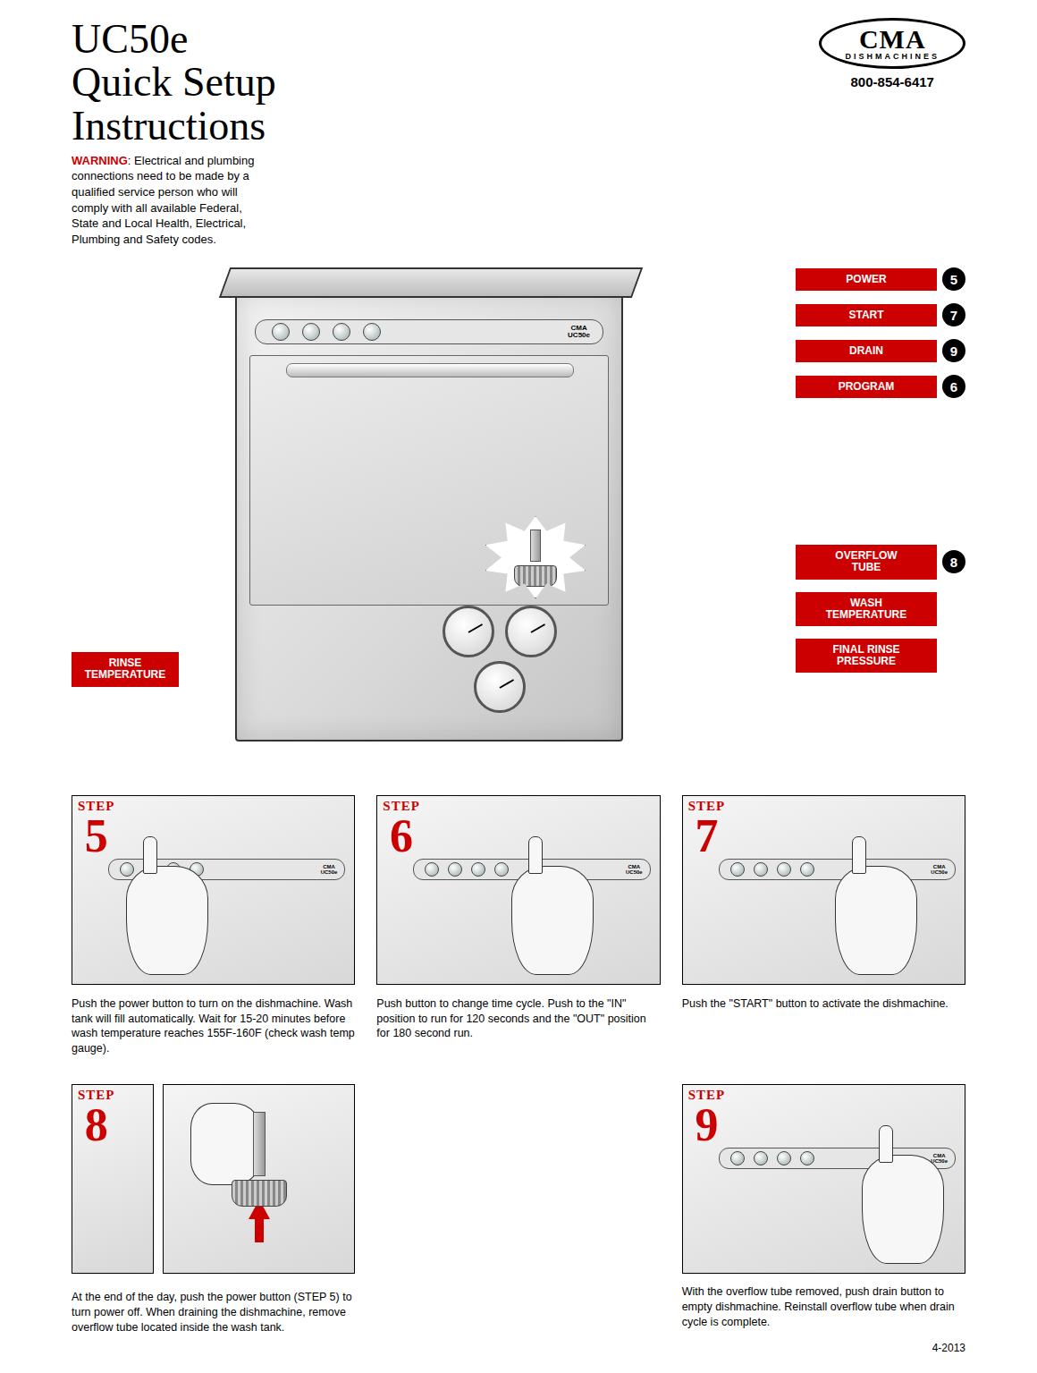UC50e
Quick Setup
Instructions
WARNING: Electrical and plumbing connections need to be made by a qualified service person who will comply with all available Federal, State and Local Health, Electrical, Plumbing and Safety codes.
CMADISHMACHINES
800-854-6417
UC50e FRONT VIEW
CMA
UC50e
RINSE
TEMPERATURE
POWER 5
START 7
DRAIN 9
PROGRAM 6
OVERFLOW
TUBE 8
WASH
TEMPERATURE
FINAL RINSE
PRESSURE
STEP 5
CMA
UC50e
Push the power button to turn on the dishmachine. Wash tank will fill automatically. Wait for 15-20 minutes before wash temperature reaches 155F-160F (check wash temp gauge).
STEP 6
CMA
UC50e
Push button to change time cycle. Push to the "IN" position to run for 120 seconds and the "OUT" position for 180 second run.
STEP 7
CMA
UC50e
Push the "START" button to activate the dishmachine.
STEP 8
At the end of the day, push the power button (STEP 5) to turn power off. When draining the dishmachine, remove overflow tube located inside the wash tank.
STEP 9
CMA
UC50e
With the overflow tube removed, push drain button to empty dishmachine. Reinstall overflow tube when drain cycle is complete.
4-2013